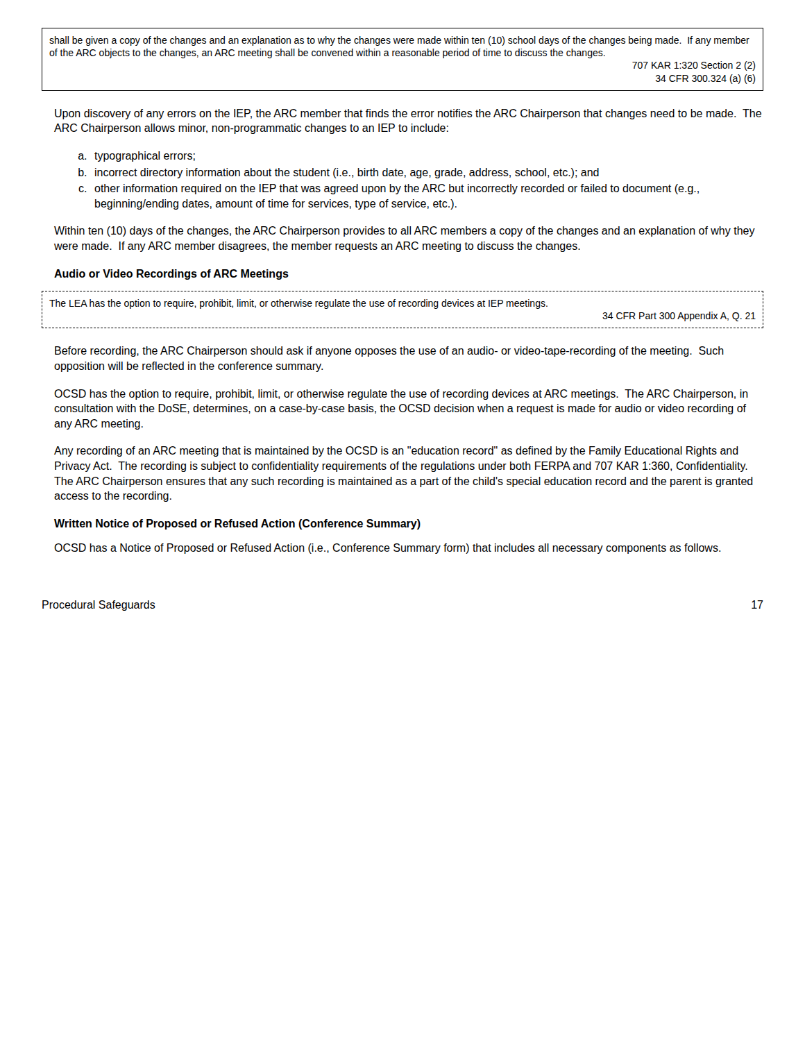shall be given a copy of the changes and an explanation as to why the changes were made within ten (10) school days of the changes being made. If any member of the ARC objects to the changes, an ARC meeting shall be convened within a reasonable period of time to discuss the changes.
707 KAR 1:320 Section 2 (2)
34 CFR 300.324 (a) (6)
Upon discovery of any errors on the IEP, the ARC member that finds the error notifies the ARC Chairperson that changes need to be made. The ARC Chairperson allows minor, non-programmatic changes to an IEP to include:
typographical errors;
incorrect directory information about the student (i.e., birth date, age, grade, address, school, etc.); and
other information required on the IEP that was agreed upon by the ARC but incorrectly recorded or failed to document (e.g., beginning/ending dates, amount of time for services, type of service, etc.).
Within ten (10) days of the changes, the ARC Chairperson provides to all ARC members a copy of the changes and an explanation of why they were made. If any ARC member disagrees, the member requests an ARC meeting to discuss the changes.
Audio or Video Recordings of ARC Meetings
The LEA has the option to require, prohibit, limit, or otherwise regulate the use of recording devices at IEP meetings.
34 CFR Part 300 Appendix A, Q. 21
Before recording, the ARC Chairperson should ask if anyone opposes the use of an audio- or video-tape-recording of the meeting. Such opposition will be reflected in the conference summary.
OCSD has the option to require, prohibit, limit, or otherwise regulate the use of recording devices at ARC meetings. The ARC Chairperson, in consultation with the DoSE, determines, on a case-by-case basis, the OCSD decision when a request is made for audio or video recording of any ARC meeting.
Any recording of an ARC meeting that is maintained by the OCSD is an "education record" as defined by the Family Educational Rights and Privacy Act. The recording is subject to confidentiality requirements of the regulations under both FERPA and 707 KAR 1:360, Confidentiality. The ARC Chairperson ensures that any such recording is maintained as a part of the child's special education record and the parent is granted access to the recording.
Written Notice of Proposed or Refused Action (Conference Summary)
OCSD has a Notice of Proposed or Refused Action (i.e., Conference Summary form) that includes all necessary components as follows.
Procedural Safeguards 17